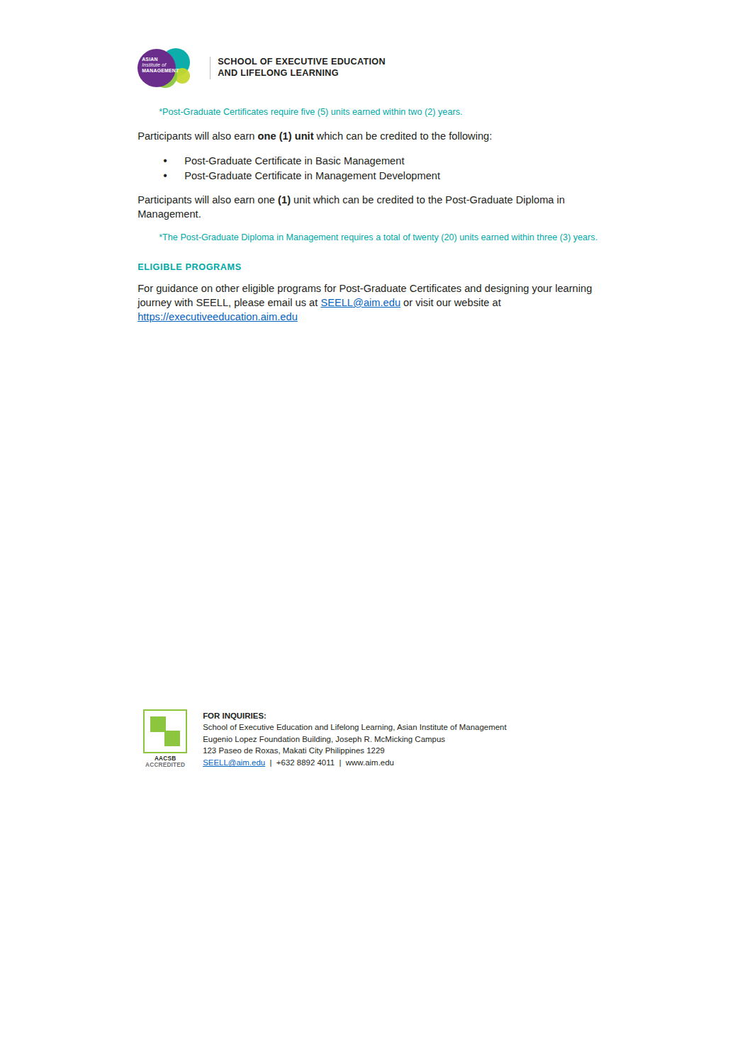Asian
Institute of
Management
School of Executive Education
and Lifelong Learning
*Post-Graduate Certificates require five (5) units earned within two (2) years.
Participants will also earn one (1) unit which can be credited to the following:
Post-Graduate Certificate in Basic Management
Post-Graduate Certificate in Management Development
Participants will also earn one (1) unit which can be credited to the Post-Graduate Diploma in Management.
*The Post-Graduate Diploma in Management requires a total of twenty (20) units earned within three (3) years.
Eligible Programs
For guidance on other eligible programs for Post-Graduate Certificates and designing your learning journey with SEELL, please email us at SEELL@aim.edu or visit our website at https://executiveeducation.aim.edu
AACSB
ACCREDITED
FOR INQUIRIES:
School of Executive Education and Lifelong Learning, Asian Institute of Management
Eugenio Lopez Foundation Building, Joseph R. McMicking Campus
123 Paseo de Roxas, Makati City Philippines 1229
SEELL@aim.edu | +632 8892 4011 | www.aim.edu